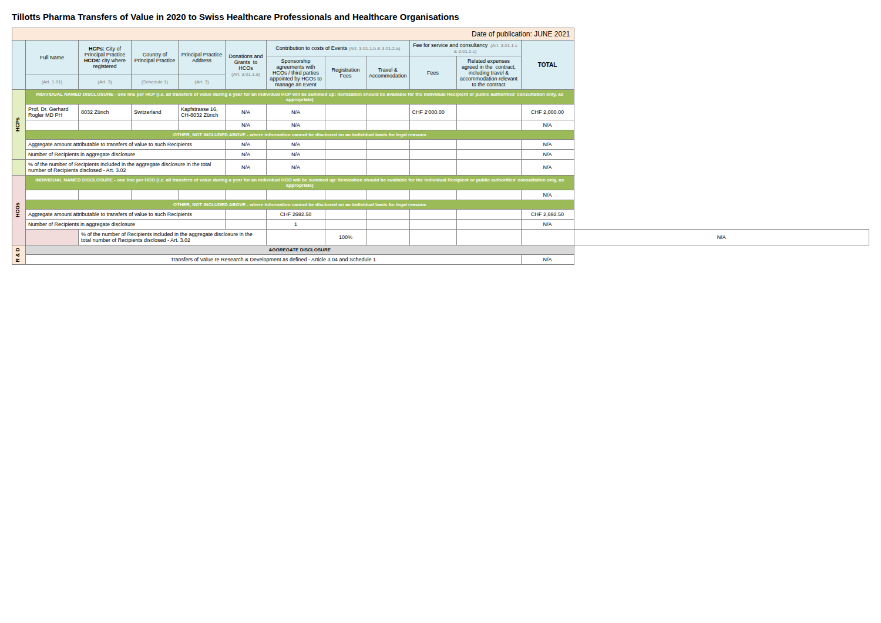Tillotts Pharma Transfers of Value in 2020 to Swiss Healthcare Professionals and Healthcare Organisations
| Date of publication: JUNE 2021 |
| | Full Name | HCPs: City of Principal Practice HCOs: city where registered | Country of Principal Practice | Principal Practice Address | Donations and Grants to HCOs (Art. 3.01.1.a) | Contribution to costs of Events (Art. 3.01.1.b & 3.01.2.a) | Fee for service and consultancy (Art. 3.01.1.c & 3.01.2.c) | TOTAL |
| Sponsorship agreements with HCOs / third parties appointed by HCOs to manage an Event | Registration Fees | Travel & Accommodation | Fees | Related expenses agreed in the contract, including travel & accommodation relevant to the contract |
| (Art. 1.01) | (Art. 3) | (Schedule 1) | (Art. 3) |
| HCPs | INDIVIDUAL NAMED DISCLOSURE - one line per HCP (i.e. all transfers of value during a year for an individual HCP will be summed up: itemization should be available for the individual Recipient or public authorities' consultation only, as appropriate) |
| Prof. Dr. Gerhard Rogler MD PH | 8032 Zürich | Switzerland | Kapfstrasse 16, CH-8032 Zürich | N/A | N/A | | | CHF 2'000.00 | | CHF 2,000.00 |
| | | | | N/A | N/A | | | | | N/A |
| OTHER, NOT INCLUDED ABOVE - where information cannot be disclosed on an individual basis for legal reasons |
| Aggregate amount attributable to transfers of value to such Recipients | N/A | N/A | | | | | N/A |
| Number of Recipients in aggregate disclosure | N/A | N/A | | | | | N/A |
| | % of the number of Recipients included in the aggregate disclosure in the total number of Recipients disclosed - Art. 3.02 | N/A | N/A | | | | | N/A |
| HCOs | INDIVIDUAL NAMED DISCLOSURE - one line per HCO (i.e. all transfers of value during a year for an individual HCO will be summed up: itemization should be available for the individual Recipient or public authorities' consultation only, as appropriate) |
| | | | | | | | | | | N/A |
| OTHER, NOT INCLUDED ABOVE - where information cannot be disclosed on an individual basis for legal reasons |
| Aggregate amount attributable to transfers of value to such Recipients | | CHF 2692.50 | | | | | CHF 2,692.50 |
| Number of Recipients in aggregate disclosure | | 1 | | | | | N/A |
| | % of the number of Recipients included in the aggregate disclosure in the total number of Recipients disclosed - Art. 3.02 | | 100% | | | | | N/A |
| R & D | AGGREGATE DISCLOSURE |
| Transfers of Value re Research & Development as defined - Article 3.04 and Schedule 1 | N/A |